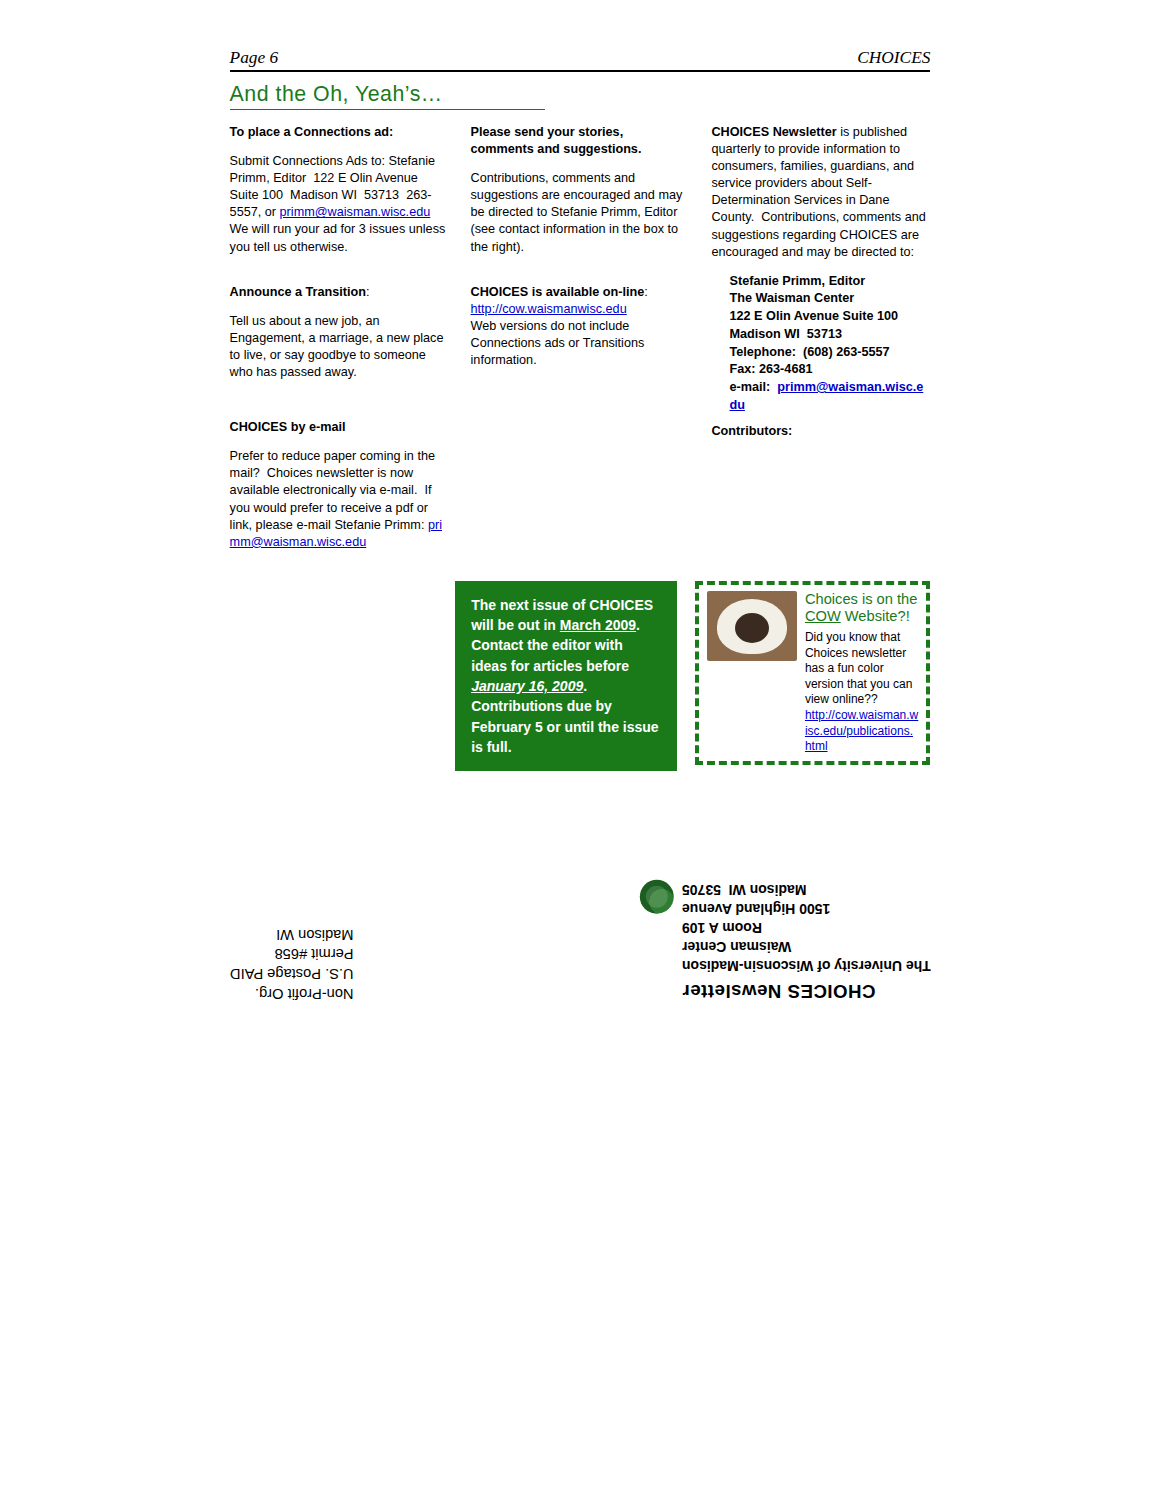Page 6
CHOICES
And the Oh, Yeah’s…
To place a Connections ad:
Submit Connections Ads to: Stefanie Primm, Editor 122 E Olin Avenue Suite 100 Madison WI 53713 263-5557, or primm@waisman.wisc.edu We will run your ad for 3 issues unless you tell us otherwise.
Announce a Transition:
Tell us about a new job, an Engagement, a marriage, a new place to live, or say goodbye to someone who has passed away.
CHOICES by e-mail
Prefer to reduce paper coming in the mail? Choices newsletter is now available electronically via e-mail. If you would prefer to receive a pdf or link, please e-mail Stefanie Primm: primm@waisman.wisc.edu
Please send your stories, comments and suggestions.
Contributions, comments and suggestions are encouraged and may be directed to Stefanie Primm, Editor (see contact information in the box to the right).
CHOICES is available on-line:
http://cow.waismanwisc.edu
Web versions do not include Connections ads or Transitions information.
CHOICES Newsletter is published quarterly to provide information to consumers, families, guardians, and service providers about Self-Determination Services in Dane County. Contributions, comments and suggestions regarding CHOICES are encouraged and may be directed to:
Stefanie Primm, Editor
The Waisman Center
122 E Olin Avenue Suite 100
Madison WI 53713
Telephone: (608) 263-5557
Fax: 263-4681
e-mail: primm@waisman.wisc.edu
Contributors:
The next issue of CHOICES will be out in March 2009. Contact the editor with ideas for articles before January 16, 2009. Contributions due by February 5 or until the issue is full.
Choices is on the COW Website?!
Did you know that Choices newsletter has a fun color version that you can view online??
http://cow.waisman.wisc.edu/publications.html
Non-Profit Org.
U.S. Postage PAID
Permit #658
Madison WI
CHOICES Newsletter
The University of Wisconsin-Madison
Waisman Center
Room A 109
1500 Highland Avenue
Madison WI 53705